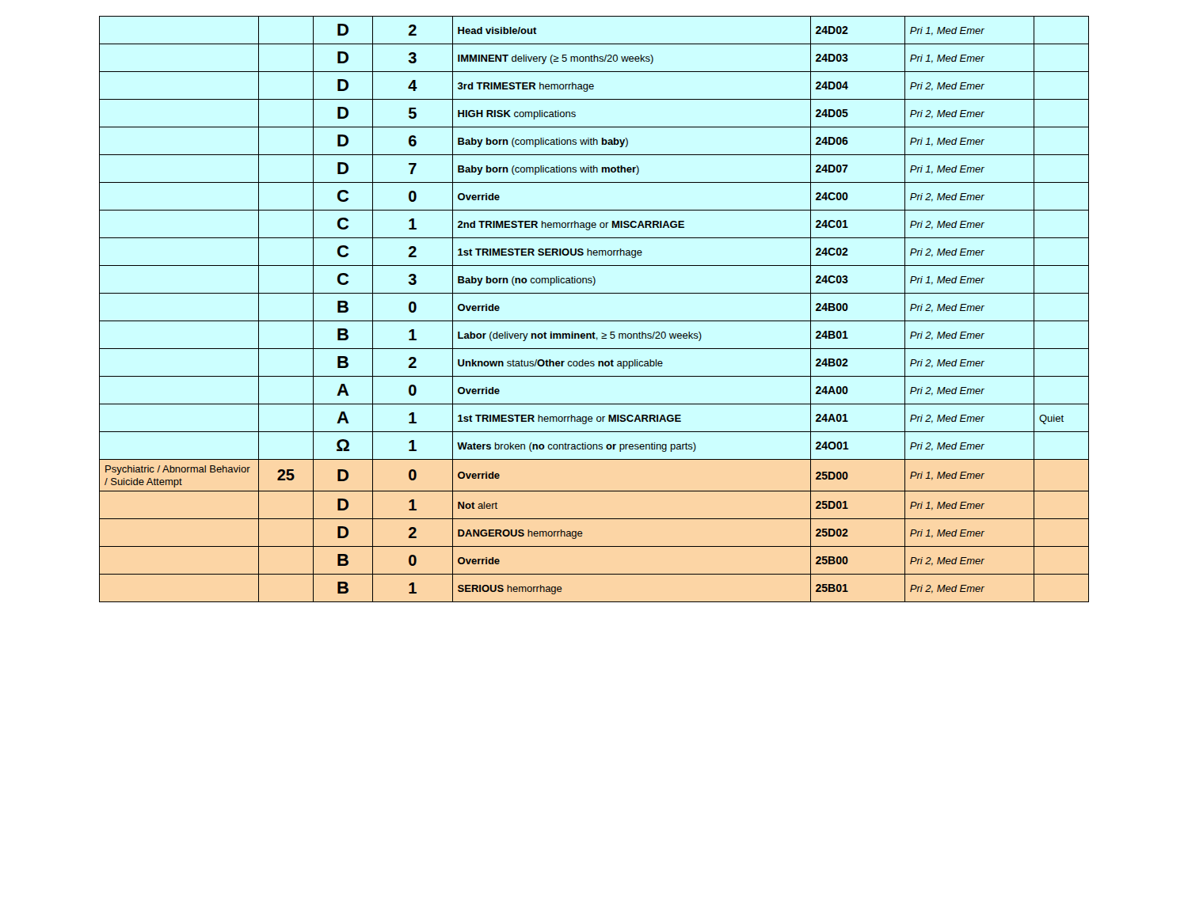| | | D | 2 | Head visible/out | 24D02 | Pri 1, Med Emer | |
| | | D | 3 | IMMINENT delivery (≥ 5 months/20 weeks) | 24D03 | Pri 1, Med Emer | |
| | | D | 4 | 3rd TRIMESTER hemorrhage | 24D04 | Pri 2, Med Emer | |
| | | D | 5 | HIGH RISK complications | 24D05 | Pri 2, Med Emer | |
| | | D | 6 | Baby born (complications with baby ) | 24D06 | Pri 1, Med Emer | |
| | | D | 7 | Baby born (complications with mother ) | 24D07 | Pri 1, Med Emer | |
| | | C | 0 | Override | 24C00 | Pri 2, Med Emer | |
| | | C | 1 | 2nd TRIMESTER hemorrhage or MISCARRIAGE | 24C01 | Pri 2, Med Emer | |
| | | C | 2 | 1st TRIMESTER SERIOUS hemorrhage | 24C02 | Pri 2, Med Emer | |
| | | C | 3 | Baby born ( no complications) | 24C03 | Pri 1, Med Emer | |
| | | B | 0 | Override | 24B00 | Pri 2, Med Emer | |
| | | B | 1 | Labor (delivery not imminent , ≥ 5 months/20 weeks) | 24B01 | Pri 2, Med Emer | |
| | | B | 2 | Unknown status/ Other codes not applicable | 24B02 | Pri 2, Med Emer | |
| | | A | 0 | Override | 24A00 | Pri 2, Med Emer | |
| | | A | 1 | 1st TRIMESTER hemorrhage or MISCARRIAGE | 24A01 | Pri 2, Med Emer | Quiet |
| | | Ω | 1 | Waters broken ( no contractions or presenting parts) | 24O01 | Pri 2, Med Emer | |
| Psychiatric / Abnormal Behavior / Suicide Attempt | 25 | D | 0 | Override | 25D00 | Pri 1, Med Emer | |
| | | D | 1 | Not alert | 25D01 | Pri 1, Med Emer | |
| | | D | 2 | DANGEROUS hemorrhage | 25D02 | Pri 1, Med Emer | |
| | | B | 0 | Override | 25B00 | Pri 2, Med Emer | |
| | | B | 1 | SERIOUS hemorrhage | 25B01 | Pri 2, Med Emer | |